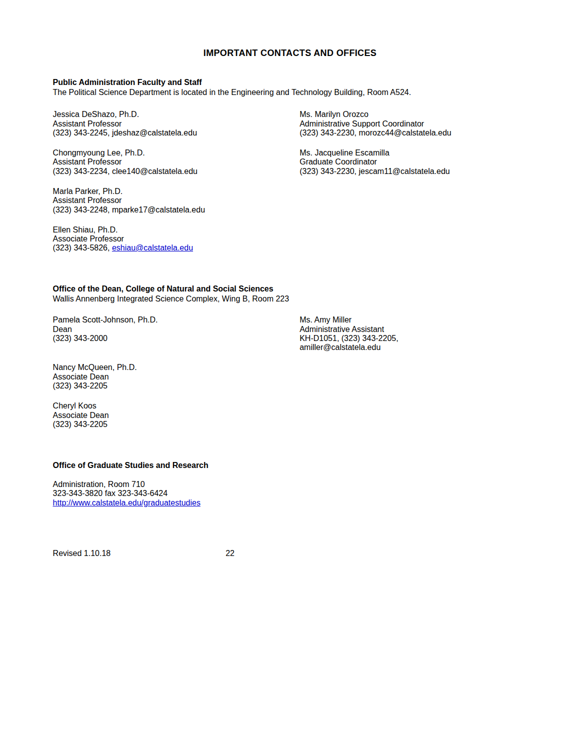IMPORTANT CONTACTS AND OFFICES
Public Administration Faculty and Staff
The Political Science Department is located in the Engineering and Technology Building, Room A524.
| Jessica DeShazo, Ph.D. Assistant Professor (323) 343-2245, jdeshaz@calstatela.edu | Ms. Marilyn Orozco Administrative Support Coordinator (323) 343-2230, morozc44@calstatela.edu |
| Chongmyoung Lee, Ph.D. Assistant Professor (323) 343-2234, clee140@calstatela.edu | Ms. Jacqueline Escamilla Graduate Coordinator (323) 343-2230, jescam11@calstatela.edu |
| Marla Parker, Ph.D. Assistant Professor (323) 343-2248, mparke17@calstatela.edu | |
| Ellen Shiau, Ph.D. Associate Professor (323) 343-5826, eshiau@calstatela.edu | |
Office of the Dean, College of Natural and Social Sciences
Wallis Annenberg Integrated Science Complex, Wing B, Room 223
| Pamela Scott-Johnson, Ph.D. Dean (323) 343-2000 | Ms. Amy Miller Administrative Assistant KH-D1051, (323) 343-2205, amiller@calstatela.edu |
| Nancy McQueen, Ph.D. Associate Dean (323) 343-2205 | |
| Cheryl Koos Associate Dean (323) 343-2205 | |
Office of Graduate Studies and Research
Administration, Room 710
323-343-3820 fax 323-343-6424
http://www.calstatela.edu/graduatestudies
Revised 1.10.18 22